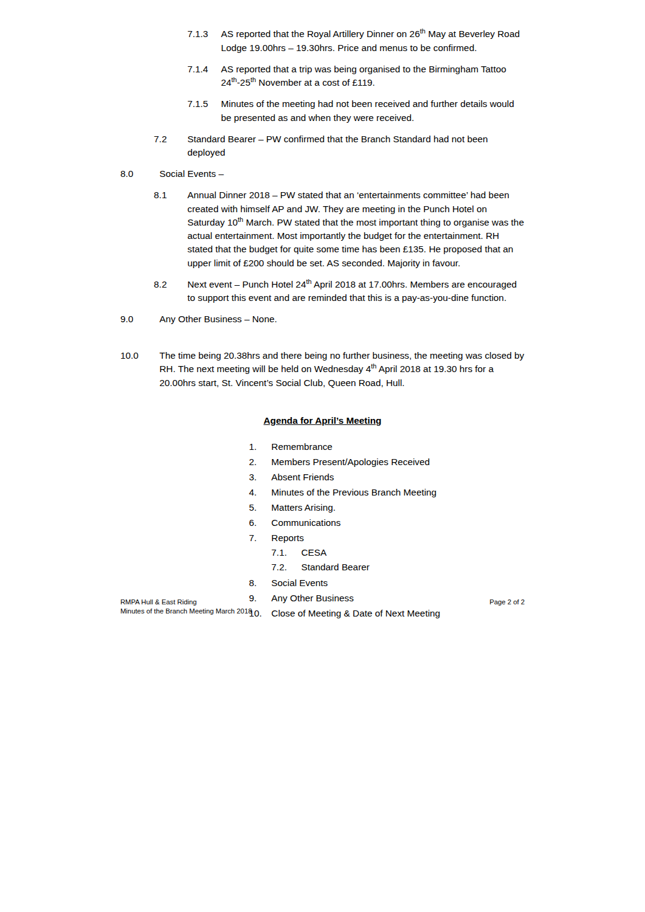7.1.3
AS reported that the Royal Artillery Dinner on 26th May at Beverley Road Lodge 19.00hrs – 19.30hrs. Price and menus to be confirmed.
7.1.4
AS reported that a trip was being organised to the Birmingham Tattoo 24th-25th November at a cost of £119.
7.1.5
Minutes of the meeting had not been received and further details would be presented as and when they were received.
7.2
Standard Bearer – PW confirmed that the Branch Standard had not been deployed
8.0
Social Events –
8.1
Annual Dinner 2018 – PW stated that an ‘entertainments committee’ had been created with himself AP and JW. They are meeting in the Punch Hotel on Saturday 10th March. PW stated that the most important thing to organise was the actual entertainment. Most importantly the budget for the entertainment. RH stated that the budget for quite some time has been £135. He proposed that an upper limit of £200 should be set. AS seconded. Majority in favour.
8.2
Next event – Punch Hotel 24th April 2018 at 17.00hrs. Members are encouraged to support this event and are reminded that this is a pay-as-you-dine function.
9.0
Any Other Business – None.
10.0
The time being 20.38hrs and there being no further business, the meeting was closed by RH. The next meeting will be held on Wednesday 4th April 2018 at 19.30 hrs for a 20.00hrs start, St. Vincent’s Social Club, Queen Road, Hull.
Agenda for April’s Meeting
1. Remembrance
2. Members Present/Apologies Received
3. Absent Friends
4. Minutes of the Previous Branch Meeting
5. Matters Arising.
6. Communications
7. Reports
7.1. CESA
7.2. Standard Bearer
8. Social Events
9. Any Other Business
10. Close of Meeting & Date of Next Meeting
RMPA Hull & East Riding
Minutes of the Branch Meeting March 2018
Page 2 of 2